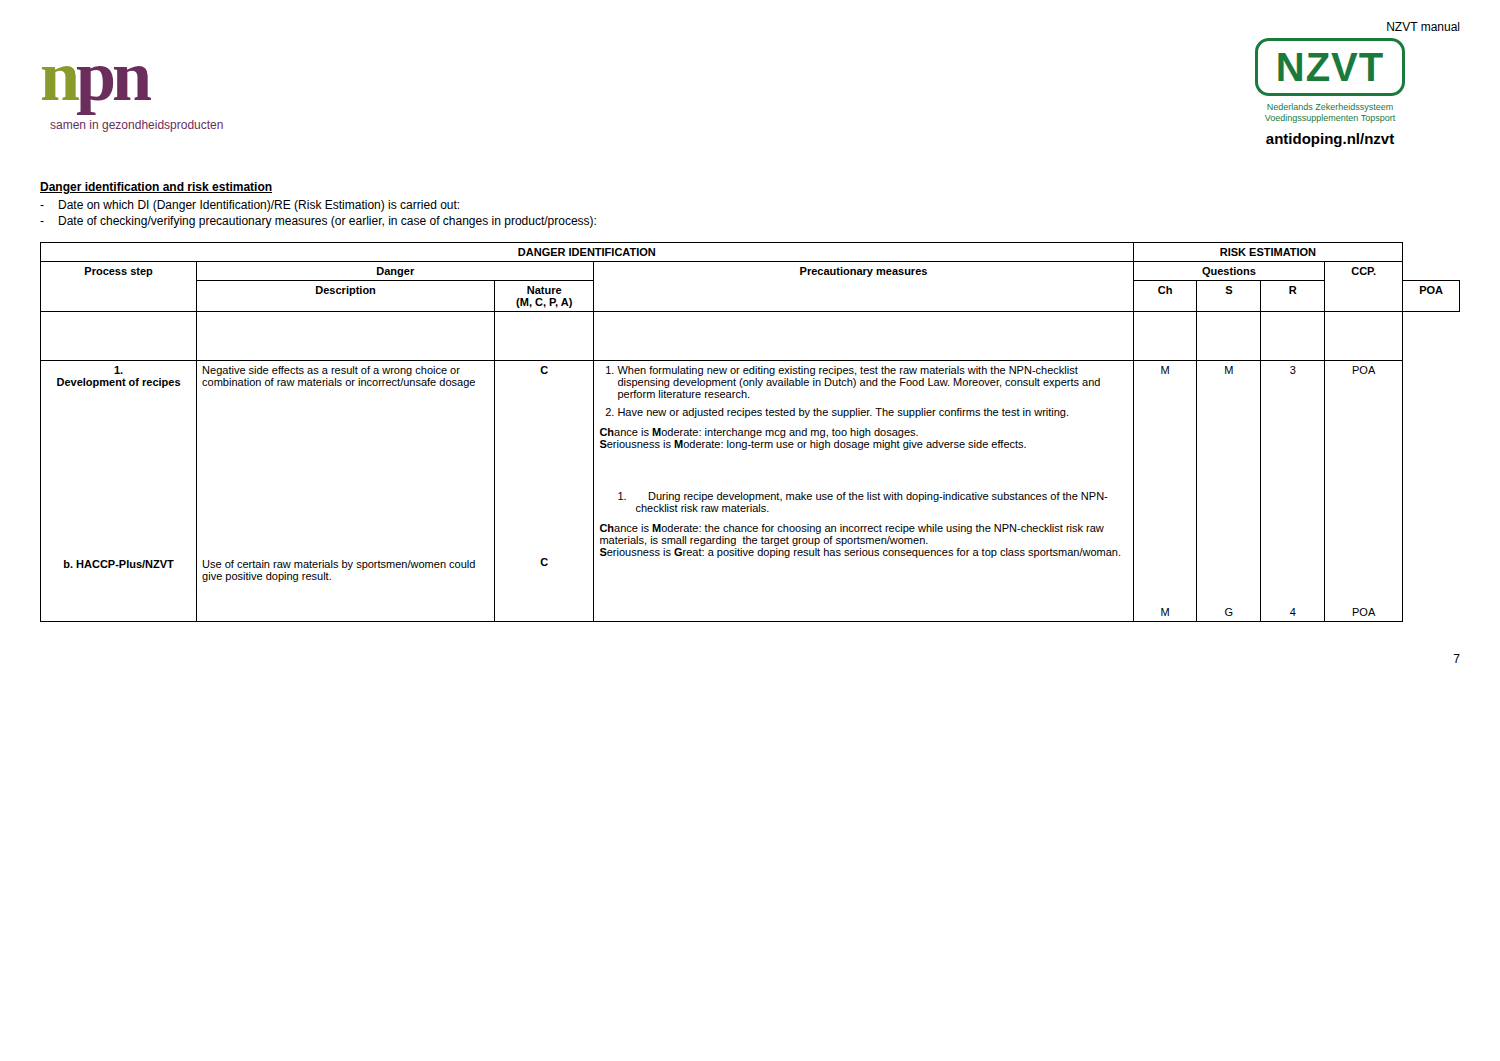NZVT manual
npn
samen in gezondheidsproducten
NZVT
Nederlands Zekerheidssysteem
Voedingssupplementen Topsport
antidoping.nl/nzvt
Danger identification and risk estimation
Date on which DI (Danger Identification)/RE (Risk Estimation) is carried out:
Date of checking/verifying precautionary measures (or earlier, in case of changes in product/process):
| DANGER IDENTIFICATION | RISK ESTIMATION |
| --- | --- |
| Process step | Danger | Precautionary measures | Questions | CCP. |
| Description | Nature (M, C, P, A) | Ch | S | R | POA |
| 1. Development of recipes b. HACCP-Plus/NZVT | Negative side effects as a result of a wrong choice or combination of raw materials or incorrect/unsafe dosage Use of certain raw materials by sportsmen/women could give positive doping result. | C C | When formulating new or editing existing recipes, test the raw materials with the NPN-checklist dispensing development (only available in Dutch) and the Food Law. Moreover, consult experts and perform literature research. Have new or adjusted recipes tested by the supplier. The supplier confirms the test in writing. Ch ance is M oderate: interchange mcg and mg, too high dosages. S eriousness is M oderate: long-term use or high dosage might give adverse side effects. 1. During recipe development, make use of the list with doping-indicative substances of the NPN-checklist risk raw materials. Ch ance is M oderate: the chance for choosing an incorrect recipe while using the NPN-checklist risk raw materials, is small regarding the target group of sportsmen/women. S eriousness is G reat: a positive doping result has serious consequences for a top class sportsman/woman. | M M | M G | 3 4 | POA POA |
7